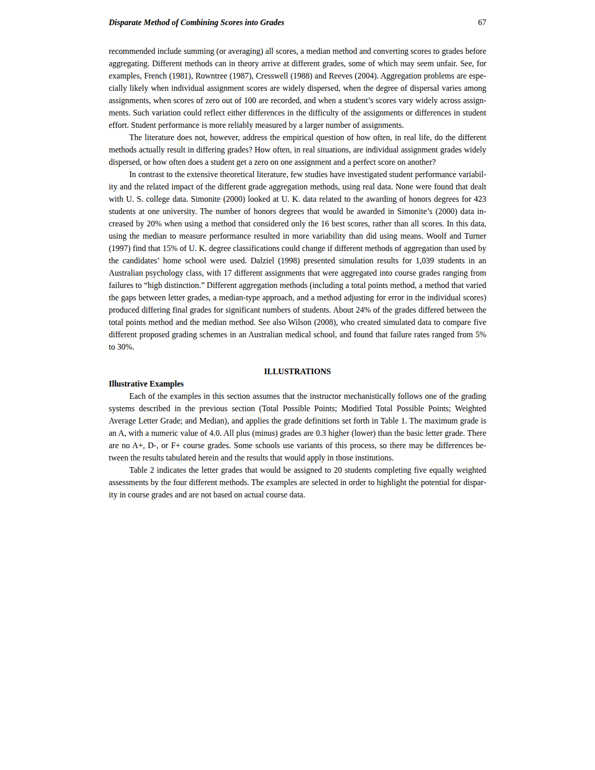Disparate Method of Combining Scores into Grades 67
recommended include summing (or averaging) all scores, a median method and converting scores to grades before aggregating. Different methods can in theory arrive at different grades, some of which may seem unfair. See, for examples, French (1981), Rowntree (1987), Cresswell (1988) and Reeves (2004). Aggregation problems are especially likely when individual assignment scores are widely dispersed, when the degree of dispersal varies among assignments, when scores of zero out of 100 are recorded, and when a student’s scores vary widely across assignments. Such variation could reflect either differences in the difficulty of the assignments or differences in student effort. Student performance is more reliably measured by a larger number of assignments.
The literature does not, however, address the empirical question of how often, in real life, do the different methods actually result in differing grades? How often, in real situations, are individual assignment grades widely dispersed, or how often does a student get a zero on one assignment and a perfect score on another?
In contrast to the extensive theoretical literature, few studies have investigated student performance variability and the related impact of the different grade aggregation methods, using real data. None were found that dealt with U. S. college data. Simonite (2000) looked at U. K. data related to the awarding of honors degrees for 423 students at one university. The number of honors degrees that would be awarded in Simonite’s (2000) data increased by 20% when using a method that considered only the 16 best scores, rather than all scores. In this data, using the median to measure performance resulted in more variability than did using means. Woolf and Turner (1997) find that 15% of U. K. degree classifications could change if different methods of aggregation than used by the candidates’ home school were used. Dalziel (1998) presented simulation results for 1,039 students in an Australian psychology class, with 17 different assignments that were aggregated into course grades ranging from failures to “high distinction.” Different aggregation methods (including a total points method, a method that varied the gaps between letter grades, a median-type approach, and a method adjusting for error in the individual scores) produced differing final grades for significant numbers of students. About 24% of the grades differed between the total points method and the median method. See also Wilson (2008), who created simulated data to compare five different proposed grading schemes in an Australian medical school, and found that failure rates ranged from 5% to 30%.
Illustrations
Illustrative Examples
Each of the examples in this section assumes that the instructor mechanistically follows one of the grading systems described in the previous section (Total Possible Points; Modified Total Possible Points; Weighted Average Letter Grade; and Median), and applies the grade definitions set forth in Table 1. The maximum grade is an A, with a numeric value of 4.0. All plus (minus) grades are 0.3 higher (lower) than the basic letter grade. There are no A+, D-, or F+ course grades. Some schools use variants of this process, so there may be differences between the results tabulated herein and the results that would apply in those institutions.
Table 2 indicates the letter grades that would be assigned to 20 students completing five equally weighted assessments by the four different methods. The examples are selected in order to highlight the potential for disparity in course grades and are not based on actual course data.